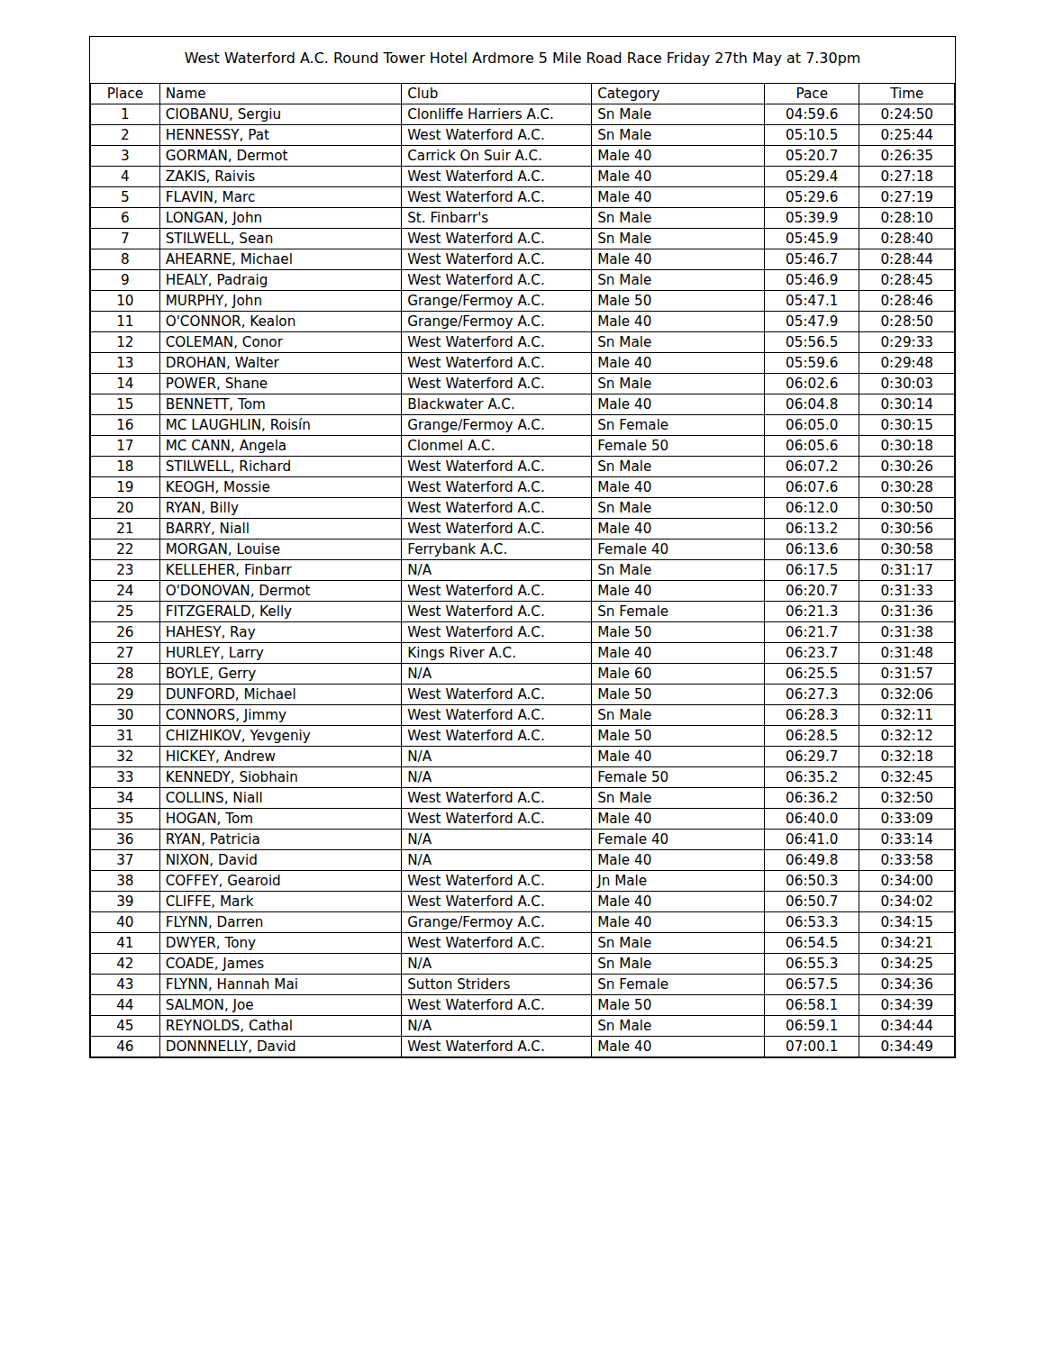West Waterford A.C. Round Tower Hotel Ardmore 5 Mile Road Race Friday 27th May at 7.30pm
| Place | Name | Club | Category | Pace | Time |
| --- | --- | --- | --- | --- | --- |
| 1 | CIOBANU, Sergiu | Clonliffe Harriers A.C. | Sn Male | 04:59.6 | 0:24:50 |
| 2 | HENNESSY, Pat | West Waterford A.C. | Sn Male | 05:10.5 | 0:25:44 |
| 3 | GORMAN, Dermot | Carrick On Suir A.C. | Male 40 | 05:20.7 | 0:26:35 |
| 4 | ZAKIS, Raivis | West Waterford A.C. | Male 40 | 05:29.4 | 0:27:18 |
| 5 | FLAVIN, Marc | West Waterford A.C. | Male 40 | 05:29.6 | 0:27:19 |
| 6 | LONGAN, John | St. Finbarr's | Sn Male | 05:39.9 | 0:28:10 |
| 7 | STILWELL, Sean | West Waterford A.C. | Sn Male | 05:45.9 | 0:28:40 |
| 8 | AHEARNE, Michael | West Waterford A.C. | Male 40 | 05:46.7 | 0:28:44 |
| 9 | HEALY, Padraig | West Waterford A.C. | Sn Male | 05:46.9 | 0:28:45 |
| 10 | MURPHY, John | Grange/Fermoy A.C. | Male 50 | 05:47.1 | 0:28:46 |
| 11 | O'CONNOR, Kealon | Grange/Fermoy A.C. | Male 40 | 05:47.9 | 0:28:50 |
| 12 | COLEMAN, Conor | West Waterford A.C. | Sn Male | 05:56.5 | 0:29:33 |
| 13 | DROHAN, Walter | West Waterford A.C. | Male 40 | 05:59.6 | 0:29:48 |
| 14 | POWER, Shane | West Waterford A.C. | Sn Male | 06:02.6 | 0:30:03 |
| 15 | BENNETT, Tom | Blackwater A.C. | Male 40 | 06:04.8 | 0:30:14 |
| 16 | MC LAUGHLIN, Roisín | Grange/Fermoy A.C. | Sn Female | 06:05.0 | 0:30:15 |
| 17 | MC CANN, Angela | Clonmel A.C. | Female 50 | 06:05.6 | 0:30:18 |
| 18 | STILWELL, Richard | West Waterford A.C. | Sn Male | 06:07.2 | 0:30:26 |
| 19 | KEOGH, Mossie | West Waterford A.C. | Male 40 | 06:07.6 | 0:30:28 |
| 20 | RYAN, Billy | West Waterford A.C. | Sn Male | 06:12.0 | 0:30:50 |
| 21 | BARRY, Niall | West Waterford A.C. | Male 40 | 06:13.2 | 0:30:56 |
| 22 | MORGAN, Louise | Ferrybank A.C. | Female 40 | 06:13.6 | 0:30:58 |
| 23 | KELLEHER, Finbarr | N/A | Sn Male | 06:17.5 | 0:31:17 |
| 24 | O'DONOVAN, Dermot | West Waterford A.C. | Male 40 | 06:20.7 | 0:31:33 |
| 25 | FITZGERALD, Kelly | West Waterford A.C. | Sn Female | 06:21.3 | 0:31:36 |
| 26 | HAHESY, Ray | West Waterford A.C. | Male 50 | 06:21.7 | 0:31:38 |
| 27 | HURLEY, Larry | Kings River A.C. | Male 40 | 06:23.7 | 0:31:48 |
| 28 | BOYLE, Gerry | N/A | Male 60 | 06:25.5 | 0:31:57 |
| 29 | DUNFORD, Michael | West Waterford A.C. | Male 50 | 06:27.3 | 0:32:06 |
| 30 | CONNORS, Jimmy | West Waterford A.C. | Sn Male | 06:28.3 | 0:32:11 |
| 31 | CHIZHIKOV, Yevgeniy | West Waterford A.C. | Male 50 | 06:28.5 | 0:32:12 |
| 32 | HICKEY, Andrew | N/A | Male 40 | 06:29.7 | 0:32:18 |
| 33 | KENNEDY, Siobhain | N/A | Female 50 | 06:35.2 | 0:32:45 |
| 34 | COLLINS, Niall | West Waterford A.C. | Sn Male | 06:36.2 | 0:32:50 |
| 35 | HOGAN, Tom | West Waterford A.C. | Male 40 | 06:40.0 | 0:33:09 |
| 36 | RYAN, Patricia | N/A | Female 40 | 06:41.0 | 0:33:14 |
| 37 | NIXON, David | N/A | Male 40 | 06:49.8 | 0:33:58 |
| 38 | COFFEY, Gearoid | West Waterford A.C. | Jn Male | 06:50.3 | 0:34:00 |
| 39 | CLIFFE, Mark | West Waterford A.C. | Male 40 | 06:50.7 | 0:34:02 |
| 40 | FLYNN, Darren | Grange/Fermoy A.C. | Male 40 | 06:53.3 | 0:34:15 |
| 41 | DWYER, Tony | West Waterford A.C. | Sn Male | 06:54.5 | 0:34:21 |
| 42 | COADE, James | N/A | Sn Male | 06:55.3 | 0:34:25 |
| 43 | FLYNN, Hannah Mai | Sutton Striders | Sn Female | 06:57.5 | 0:34:36 |
| 44 | SALMON, Joe | West Waterford A.C. | Male 50 | 06:58.1 | 0:34:39 |
| 45 | REYNOLDS, Cathal | N/A | Sn Male | 06:59.1 | 0:34:44 |
| 46 | DONNNELLY, David | West Waterford A.C. | Male 40 | 07:00.1 | 0:34:49 |